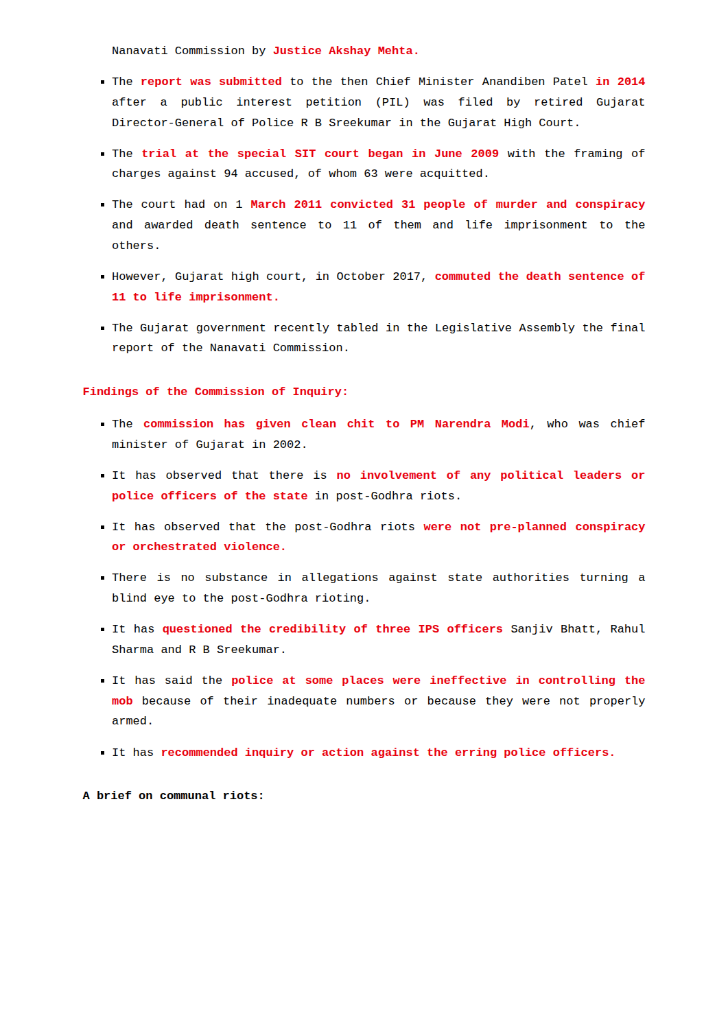Nanavati Commission by Justice Akshay Mehta.
The report was submitted to the then Chief Minister Anandiben Patel in 2014 after a public interest petition (PIL) was filed by retired Gujarat Director-General of Police R B Sreekumar in the Gujarat High Court.
The trial at the special SIT court began in June 2009 with the framing of charges against 94 accused, of whom 63 were acquitted.
The court had on 1 March 2011 convicted 31 people of murder and conspiracy and awarded death sentence to 11 of them and life imprisonment to the others.
However, Gujarat high court, in October 2017, commuted the death sentence of 11 to life imprisonment.
The Gujarat government recently tabled in the Legislative Assembly the final report of the Nanavati Commission.
Findings of the Commission of Inquiry:
The commission has given clean chit to PM Narendra Modi, who was chief minister of Gujarat in 2002.
It has observed that there is no involvement of any political leaders or police officers of the state in post-Godhra riots.
It has observed that the post-Godhra riots were not pre-planned conspiracy or orchestrated violence.
There is no substance in allegations against state authorities turning a blind eye to the post-Godhra rioting.
It has questioned the credibility of three IPS officers Sanjiv Bhatt, Rahul Sharma and R B Sreekumar.
It has said the police at some places were ineffective in controlling the mob because of their inadequate numbers or because they were not properly armed.
It has recommended inquiry or action against the erring police officers.
A brief on communal riots: